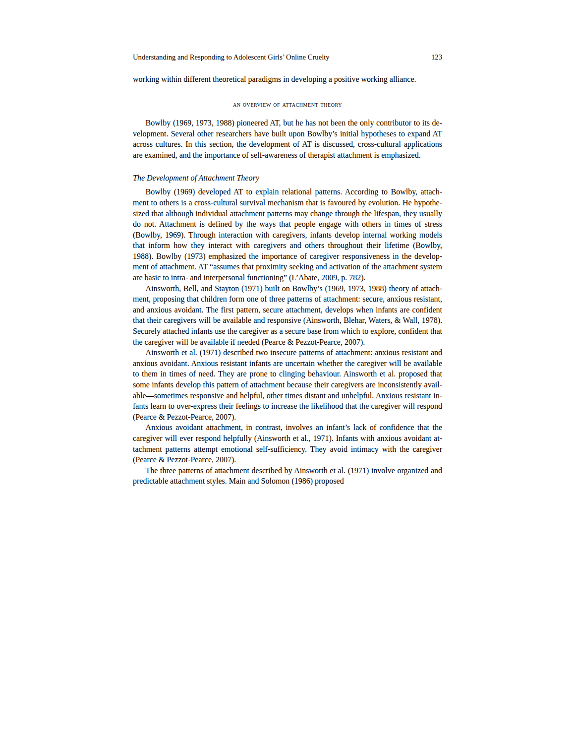Understanding and Responding to Adolescent Girls’ Online Cruelty 123
working within different theoretical paradigms in developing a positive working alliance.
An Overview of Attachment Theory
Bowlby (1969, 1973, 1988) pioneered AT, but he has not been the only contributor to its development. Several other researchers have built upon Bowlby’s initial hypotheses to expand AT across cultures. In this section, the development of AT is discussed, cross-cultural applications are examined, and the importance of self-awareness of therapist attachment is emphasized.
The Development of Attachment Theory
Bowlby (1969) developed AT to explain relational patterns. According to Bowlby, attachment to others is a cross-cultural survival mechanism that is favoured by evolution. He hypothesized that although individual attachment patterns may change through the lifespan, they usually do not. Attachment is defined by the ways that people engage with others in times of stress (Bowlby, 1969). Through interaction with caregivers, infants develop internal working models that inform how they interact with caregivers and others throughout their lifetime (Bowlby, 1988). Bowlby (1973) emphasized the importance of caregiver responsiveness in the development of attachment. AT “assumes that proximity seeking and activation of the attachment system are basic to intra- and interpersonal functioning” (L’Abate, 2009, p. 782).
Ainsworth, Bell, and Stayton (1971) built on Bowlby’s (1969, 1973, 1988) theory of attachment, proposing that children form one of three patterns of attachment: secure, anxious resistant, and anxious avoidant. The first pattern, secure attachment, develops when infants are confident that their caregivers will be available and responsive (Ainsworth, Blehar, Waters, & Wall, 1978). Securely attached infants use the caregiver as a secure base from which to explore, confident that the caregiver will be available if needed (Pearce & Pezzot-Pearce, 2007).
Ainsworth et al. (1971) described two insecure patterns of attachment: anxious resistant and anxious avoidant. Anxious resistant infants are uncertain whether the caregiver will be available to them in times of need. They are prone to clinging behaviour. Ainsworth et al. proposed that some infants develop this pattern of attachment because their caregivers are inconsistently available—sometimes responsive and helpful, other times distant and unhelpful. Anxious resistant infants learn to over-express their feelings to increase the likelihood that the caregiver will respond (Pearce & Pezzot-Pearce, 2007).
Anxious avoidant attachment, in contrast, involves an infant’s lack of confidence that the caregiver will ever respond helpfully (Ainsworth et al., 1971). Infants with anxious avoidant attachment patterns attempt emotional self-sufficiency. They avoid intimacy with the caregiver (Pearce & Pezzot-Pearce, 2007).
The three patterns of attachment described by Ainsworth et al. (1971) involve organized and predictable attachment styles. Main and Solomon (1986) proposed